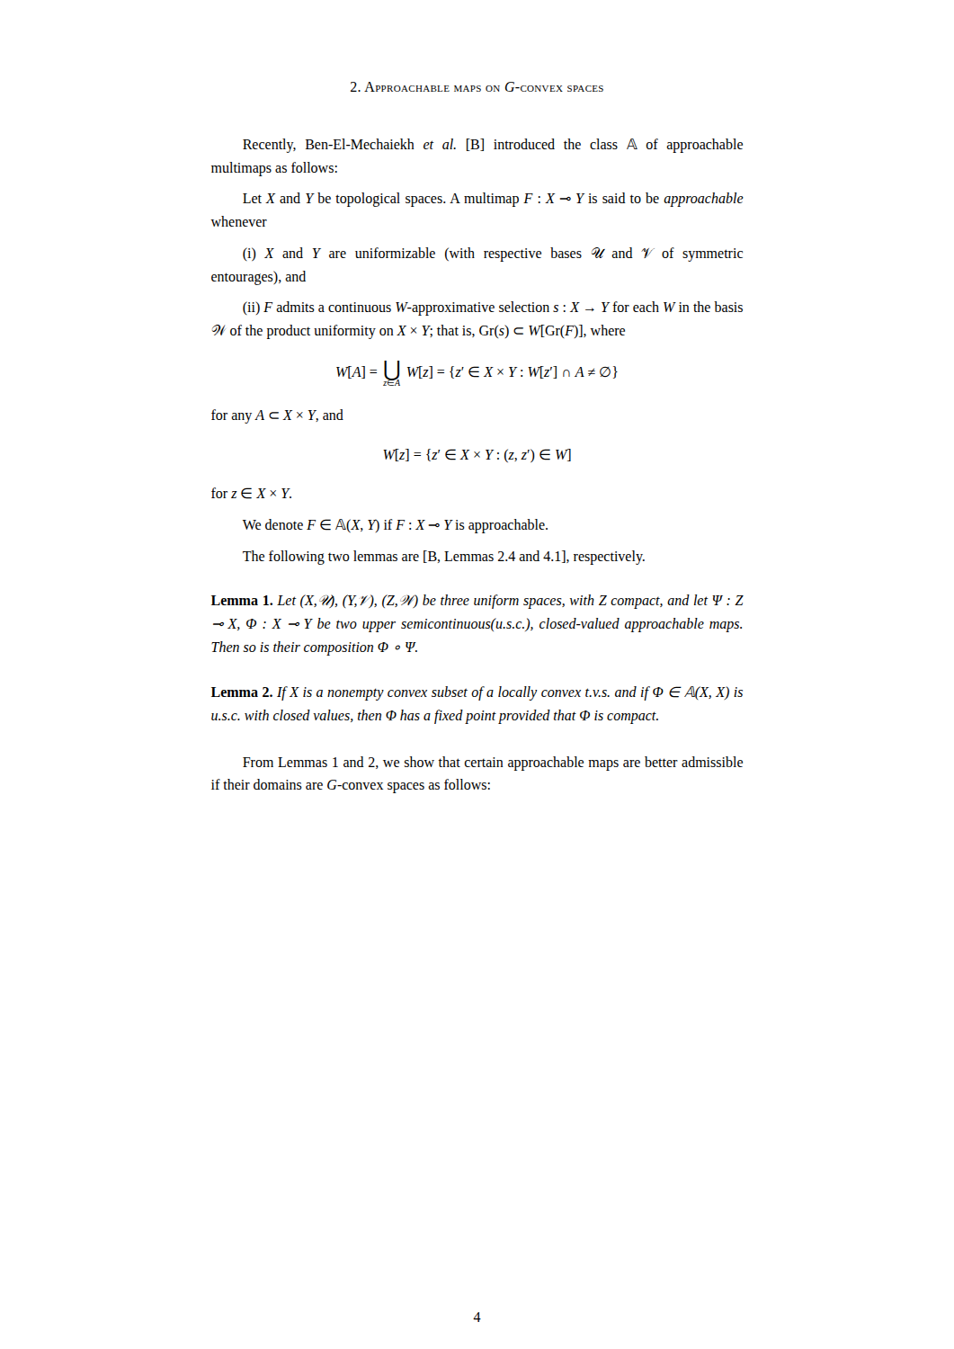2. Approachable maps on G-convex spaces
Recently, Ben-El-Mechaiekh et al. [B] introduced the class 𝔸 of approachable multimaps as follows:
Let X and Y be topological spaces. A multimap F : X ⊸ Y is said to be approachable whenever
(i) X and Y are uniformizable (with respective bases 𝒰 and 𝒱 of symmetric entourages), and
(ii) F admits a continuous W-approximative selection s : X → Y for each W in the basis 𝒲 of the product uniformity on X × Y; that is, Gr(s) ⊂ W[Gr(F)], where
W[A] = ⋃z∈A W[z] = {z′ ∈ X × Y : W[z′] ∩ A ≠ ∅}
for any A ⊂ X × Y, and
W[z] = {z′ ∈ X × Y : (z, z′) ∈ W]
for z ∈ X × Y.
We denote F ∈ 𝔸(X, Y) if F : X ⊸ Y is approachable.
The following two lemmas are [B, Lemmas 2.4 and 4.1], respectively.
Lemma 1. Let (X,𝒰), (Y,𝒱), (Z,𝒲) be three uniform spaces, with Z compact, and let Ψ : Z ⊸ X, Φ : X ⊸ Y be two upper semicontinuous(u.s.c.), closed-valued approachable maps. Then so is their composition Φ ∘ Ψ.
Lemma 2. If X is a nonempty convex subset of a locally convex t.v.s. and if Φ ∈ 𝔸(X, X) is u.s.c. with closed values, then Φ has a fixed point provided that Φ is compact.
From Lemmas 1 and 2, we show that certain approachable maps are better admissible if their domains are G-convex spaces as follows:
4